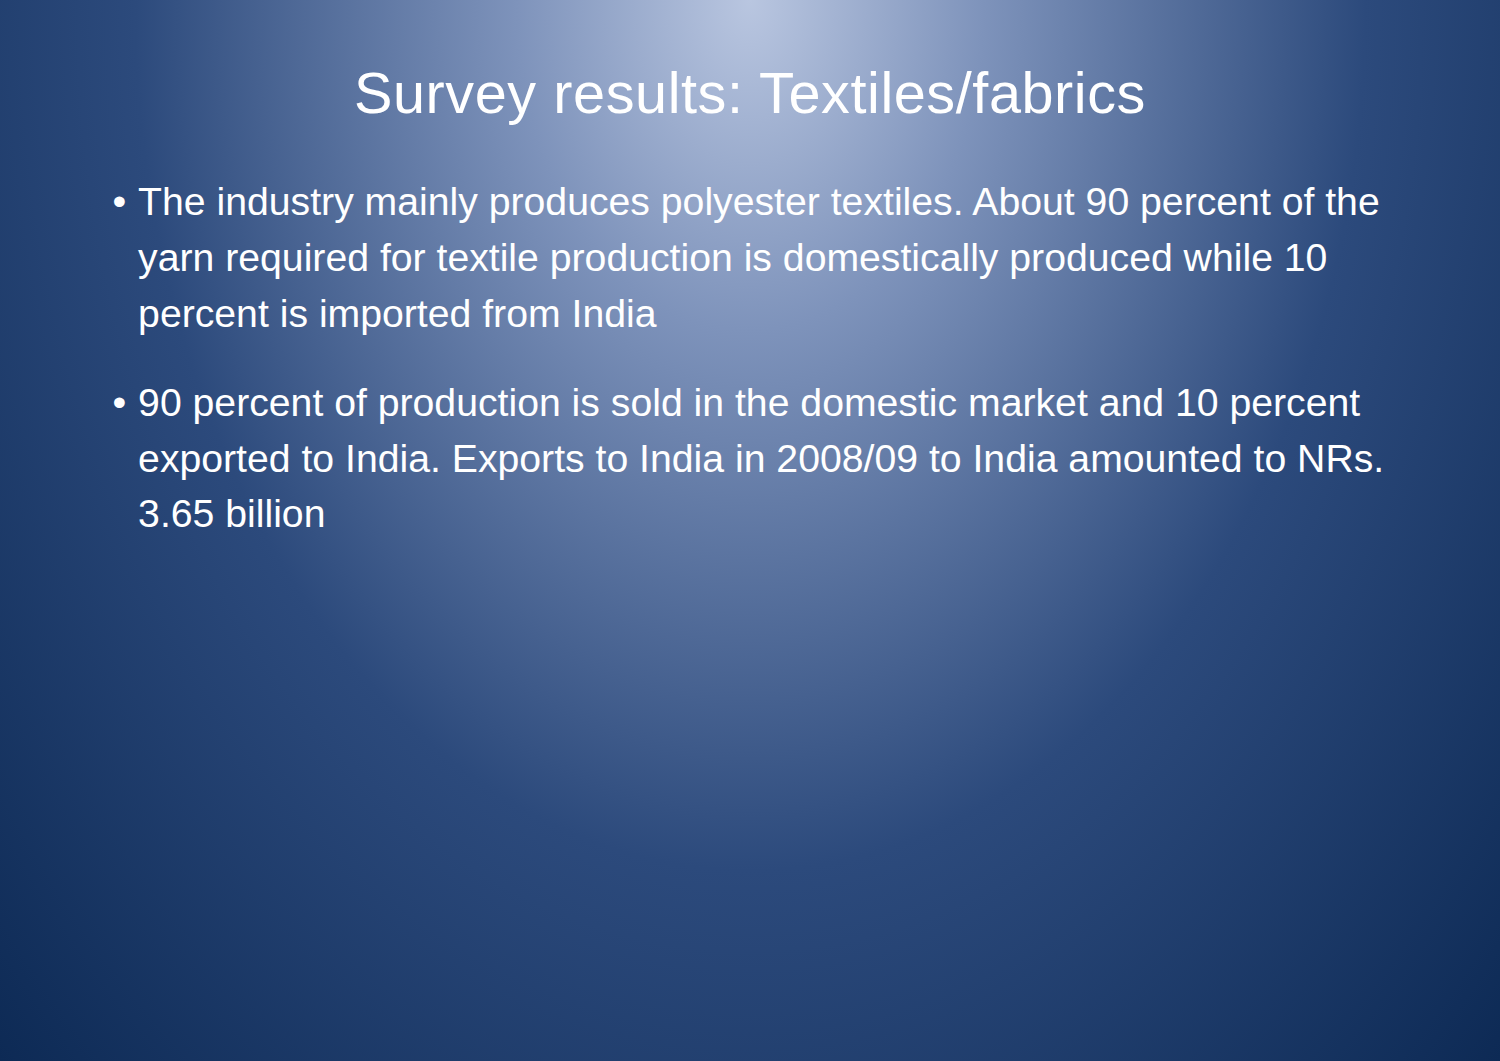Survey results: Textiles/fabrics
The industry mainly produces polyester textiles. About 90 percent of the yarn required for textile production is domestically produced while 10 percent is imported from India
90 percent of production is sold in the domestic market and 10 percent exported to India. Exports to India in 2008/09 to India amounted to NRs. 3.65 billion